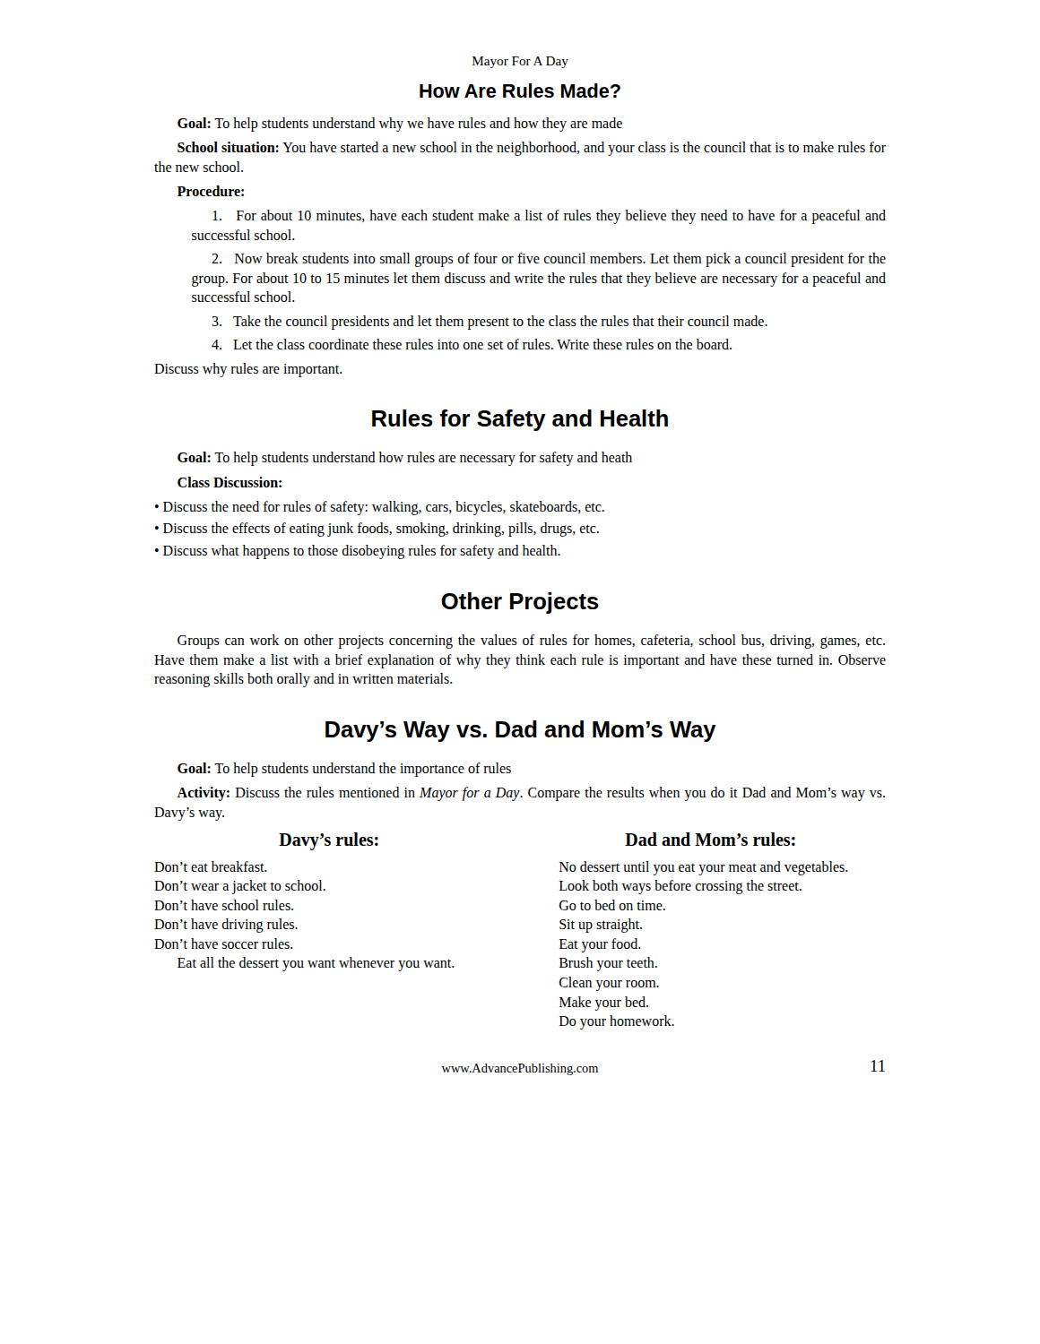Mayor For A Day
How Are Rules Made?
Goal: To help students understand why we have rules and how they are made
School situation: You have started a new school in the neighborhood, and your class is the council that is to make rules for the new school.
Procedure:
1. For about 10 minutes, have each student make a list of rules they believe they need to have for a peaceful and successful school.
2. Now break students into small groups of four or five council members. Let them pick a council president for the group. For about 10 to 15 minutes let them discuss and write the rules that they believe are necessary for a peaceful and successful school.
3. Take the council presidents and let them present to the class the rules that their council made.
4. Let the class coordinate these rules into one set of rules. Write these rules on the board.
Discuss why rules are important.
Rules for Safety and Health
Goal: To help students understand how rules are necessary for safety and heath
Class Discussion:
• Discuss the need for rules of safety: walking, cars, bicycles, skateboards, etc.
• Discuss the effects of eating junk foods, smoking, drinking, pills, drugs, etc.
• Discuss what happens to those disobeying rules for safety and health.
Other Projects
Groups can work on other projects concerning the values of rules for homes, cafeteria, school bus, driving, games, etc. Have them make a list with a brief explanation of why they think each rule is important and have these turned in. Observe reasoning skills both orally and in written materials.
Davy’s Way vs. Dad and Mom’s Way
Goal: To help students understand the importance of rules
Activity: Discuss the rules mentioned in Mayor for a Day. Compare the results when you do it Dad and Mom’s way vs. Davy’s way.
Davy’s rules:
Don’t eat breakfast.
Don’t wear a jacket to school.
Don’t have school rules.
Don’t have driving rules.
Don’t have soccer rules.
Eat all the dessert you want whenever you want.
Dad and Mom’s rules:
No dessert until you eat your meat and vegetables.
Look both ways before crossing the street.
Go to bed on time.
Sit up straight.
Eat your food.
Brush your teeth.
Clean your room.
Make your bed.
Do your homework.
www.AdvancePublishing.com 11